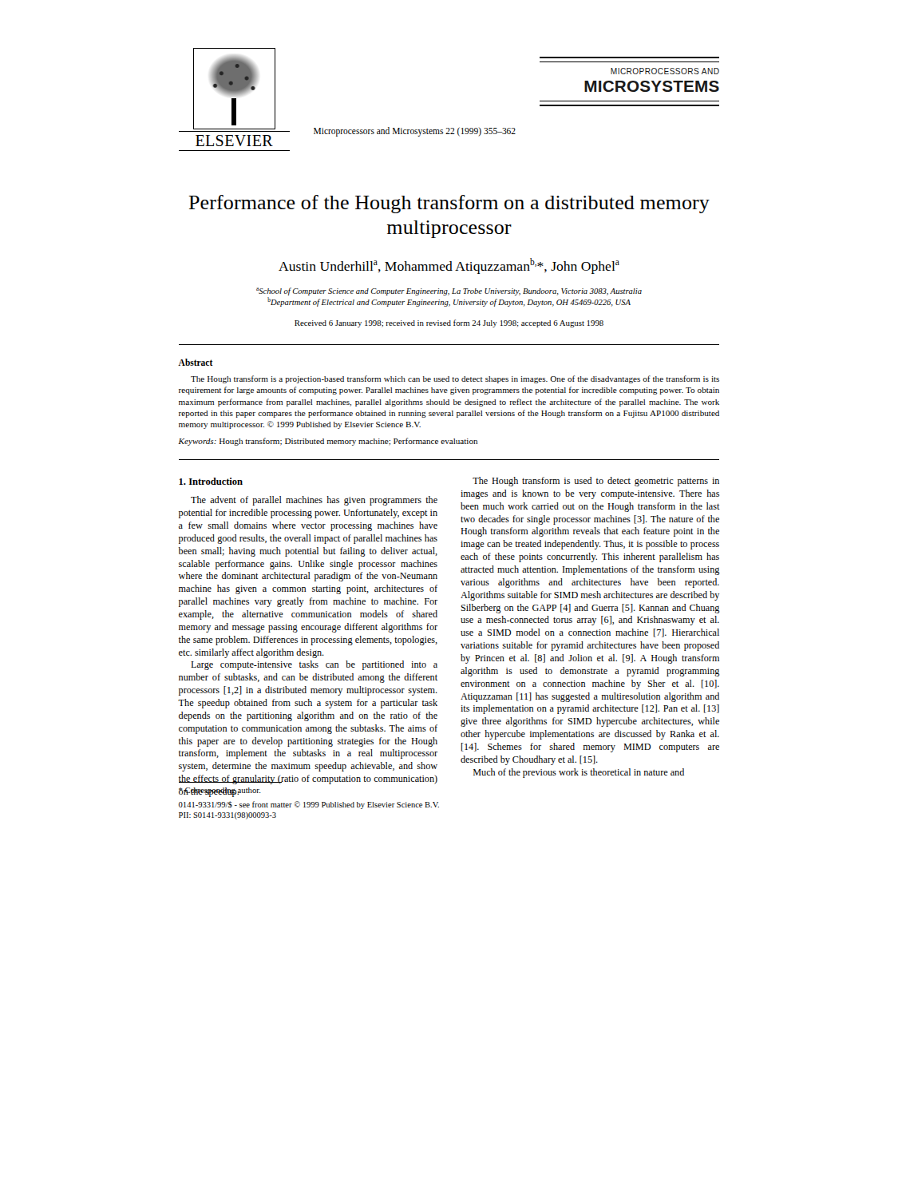ELSEVIER
Microprocessors and Microsystems 22 (1999) 355–362
MICROPROCESSORS AND
MICROSYSTEMS
Performance of the Hough transform on a distributed memory
multiprocessor
Austin Underhilla, Mohammed Atiquzzamanb,*, John Ophela
aSchool of Computer Science and Computer Engineering, La Trobe University, Bundoora, Victoria 3083, Australia
bDepartment of Electrical and Computer Engineering, University of Dayton, Dayton, OH 45469-0226, USA
Received 6 January 1998; received in revised form 24 July 1998; accepted 6 August 1998
Abstract
The Hough transform is a projection-based transform which can be used to detect shapes in images. One of the disadvantages of the transform is its requirement for large amounts of computing power. Parallel machines have given programmers the potential for incredible computing power. To obtain maximum performance from parallel machines, parallel algorithms should be designed to reflect the architecture of the parallel machine. The work reported in this paper compares the performance obtained in running several parallel versions of the Hough transform on a Fujitsu AP1000 distributed memory multiprocessor. © 1999 Published by Elsevier Science B.V.
Keywords: Hough transform; Distributed memory machine; Performance evaluation
1. Introduction
The advent of parallel machines has given programmers the potential for incredible processing power. Unfortunately, except in a few small domains where vector processing machines have produced good results, the overall impact of parallel machines has been small; having much potential but failing to deliver actual, scalable performance gains. Unlike single processor machines where the dominant architectural paradigm of the von-Neumann machine has given a common starting point, architectures of parallel machines vary greatly from machine to machine. For example, the alternative communication models of shared memory and message passing encourage different algorithms for the same problem. Differences in processing elements, topologies, etc. similarly affect algorithm design.
Large compute-intensive tasks can be partitioned into a number of subtasks, and can be distributed among the different processors [1,2] in a distributed memory multiprocessor system. The speedup obtained from such a system for a particular task depends on the partitioning algorithm and on the ratio of the computation to communication among the subtasks. The aims of this paper are to develop partitioning strategies for the Hough transform, implement the subtasks in a real multiprocessor system, determine the maximum speedup achievable, and show the effects of granularity (ratio of computation to communication) on the speedup.
The Hough transform is used to detect geometric patterns in images and is known to be very compute-intensive. There has been much work carried out on the Hough transform in the last two decades for single processor machines [3]. The nature of the Hough transform algorithm reveals that each feature point in the image can be treated independently. Thus, it is possible to process each of these points concurrently. This inherent parallelism has attracted much attention. Implementations of the transform using various algorithms and architectures have been reported. Algorithms suitable for SIMD mesh architectures are described by Silberberg on the GAPP [4] and Guerra [5]. Kannan and Chuang use a mesh-connected torus array [6], and Krishnaswamy et al. use a SIMD model on a connection machine [7]. Hierarchical variations suitable for pyramid architectures have been proposed by Princen et al. [8] and Jolion et al. [9]. A Hough transform algorithm is used to demonstrate a pyramid programming environment on a connection machine by Sher et al. [10]. Atiquzzaman [11] has suggested a multiresolution algorithm and its implementation on a pyramid architecture [12]. Pan et al. [13] give three algorithms for SIMD hypercube architectures, while other hypercube implementations are discussed by Ranka et al. [14]. Schemes for shared memory MIMD computers are described by Choudhary et al. [15].
Much of the previous work is theoretical in nature and
* Corresponding author.
0141-9331/99/$ - see front matter © 1999 Published by Elsevier Science B.V.
PII: S0141-9331(98)00093-3